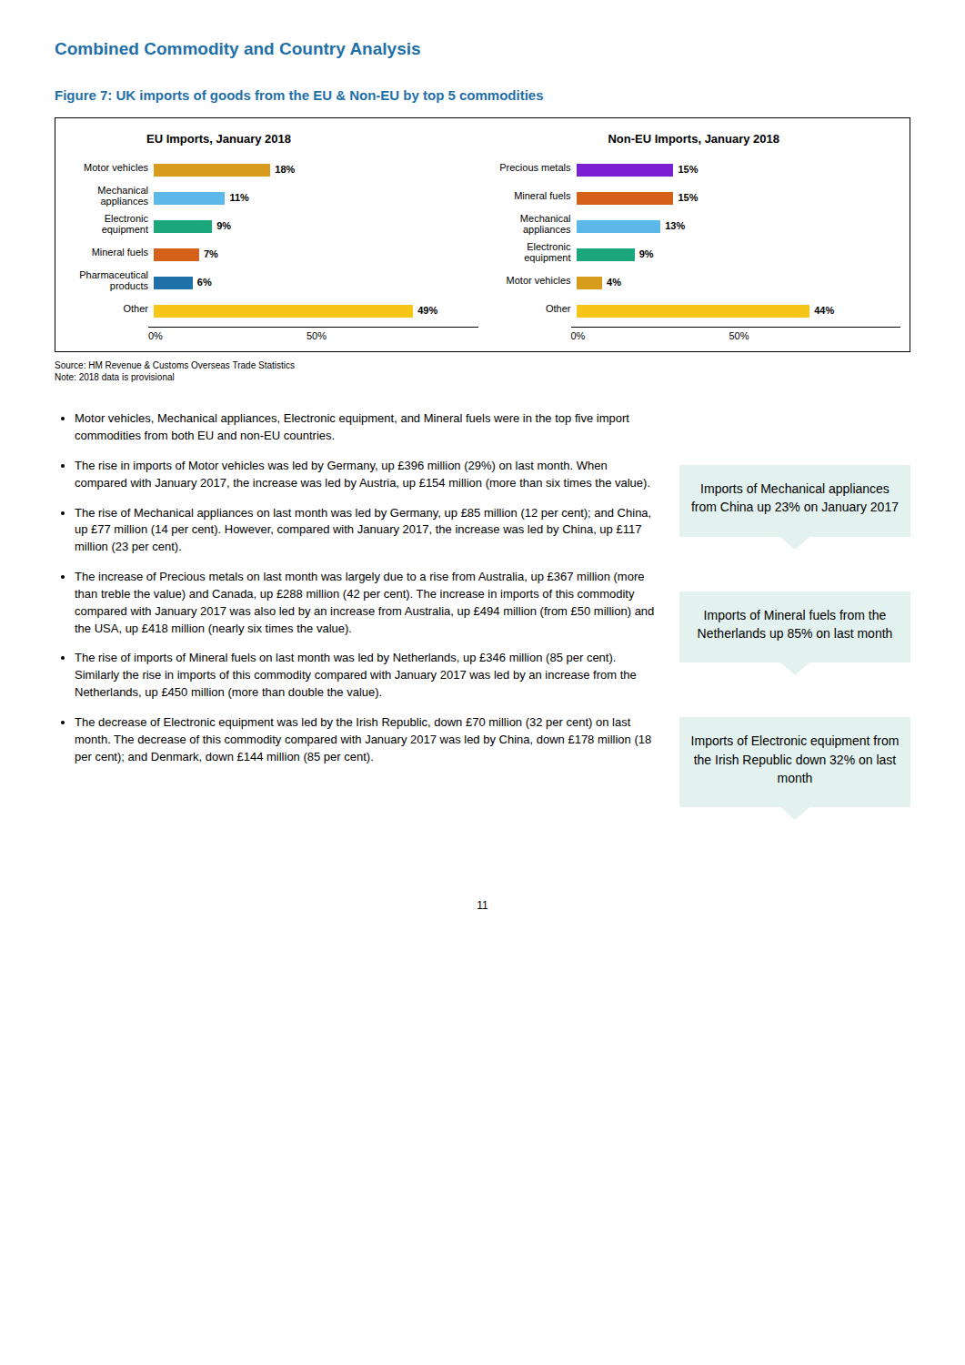Combined Commodity and Country Analysis
Figure 7: UK imports of goods from the EU & Non-EU by top 5 commodities
EU Imports, January 2018
Motor vehicles
18%
Mechanical appliances
11%
Electronic equipment
9%
Mineral fuels
7%
Pharmaceutical products
6%
Other
49%
0% 50%
Non-EU Imports, January 2018
Precious metals
15%
Mineral fuels
15%
Mechanical appliances
13%
Electronic equipment
9%
Motor vehicles
4%
Other
44%
0% 50%
Source: HM Revenue & Customs Overseas Trade Statistics
Note: 2018 data is provisional
Motor vehicles, Mechanical appliances, Electronic equipment, and Mineral fuels were in the top five import commodities from both EU and non-EU countries.
The rise in imports of Motor vehicles was led by Germany, up £396 million (29%) on last month. When compared with January 2017, the increase was led by Austria, up £154 million (more than six times the value).
The rise of Mechanical appliances on last month was led by Germany, up £85 million (12 per cent); and China, up £77 million (14 per cent). However, compared with January 2017, the increase was led by China, up £117 million (23 per cent).
The increase of Precious metals on last month was largely due to a rise from Australia, up £367 million (more than treble the value) and Canada, up £288 million (42 per cent). The increase in imports of this commodity compared with January 2017 was also led by an increase from Australia, up £494 million (from £50 million) and the USA, up £418 million (nearly six times the value).
The rise of imports of Mineral fuels on last month was led by Netherlands, up £346 million (85 per cent). Similarly the rise in imports of this commodity compared with January 2017 was led by an increase from the Netherlands, up £450 million (more than double the value).
The decrease of Electronic equipment was led by the Irish Republic, down £70 million (32 per cent) on last month. The decrease of this commodity compared with January 2017 was led by China, down £178 million (18 per cent); and Denmark, down £144 million (85 per cent).
Imports of Mechanical appliances from China up 23% on January 2017
Imports of Mineral fuels from the Netherlands up 85% on last month
Imports of Electronic equipment from the Irish Republic down 32% on last month
11